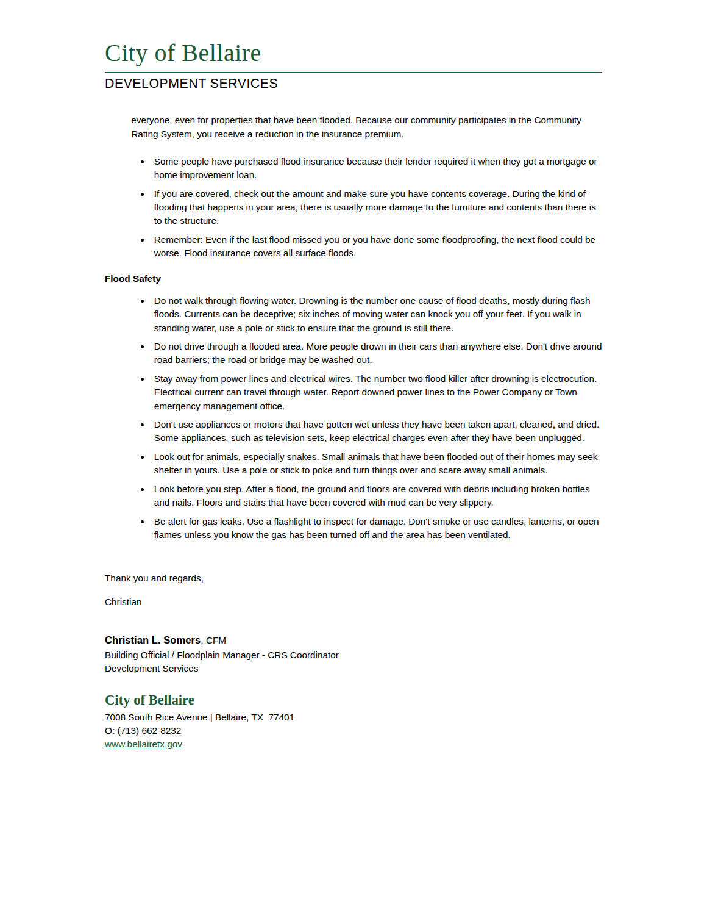City of Bellaire
DEVELOPMENT SERVICES
everyone, even for properties that have been flooded. Because our community participates in the Community Rating System, you receive a reduction in the insurance premium.
Some people have purchased flood insurance because their lender required it when they got a mortgage or home improvement loan.
If you are covered, check out the amount and make sure you have contents coverage. During the kind of flooding that happens in your area, there is usually more damage to the furniture and contents than there is to the structure.
Remember: Even if the last flood missed you or you have done some floodproofing, the next flood could be worse. Flood insurance covers all surface floods.
Flood Safety
Do not walk through flowing water. Drowning is the number one cause of flood deaths, mostly during flash floods. Currents can be deceptive; six inches of moving water can knock you off your feet. If you walk in standing water, use a pole or stick to ensure that the ground is still there.
Do not drive through a flooded area. More people drown in their cars than anywhere else. Don't drive around road barriers; the road or bridge may be washed out.
Stay away from power lines and electrical wires. The number two flood killer after drowning is electrocution. Electrical current can travel through water. Report downed power lines to the Power Company or Town emergency management office.
Don't use appliances or motors that have gotten wet unless they have been taken apart, cleaned, and dried. Some appliances, such as television sets, keep electrical charges even after they have been unplugged.
Look out for animals, especially snakes. Small animals that have been flooded out of their homes may seek shelter in yours. Use a pole or stick to poke and turn things over and scare away small animals.
Look before you step. After a flood, the ground and floors are covered with debris including broken bottles and nails. Floors and stairs that have been covered with mud can be very slippery.
Be alert for gas leaks. Use a flashlight to inspect for damage. Don't smoke or use candles, lanterns, or open flames unless you know the gas has been turned off and the area has been ventilated.
Thank you and regards,
Christian
Christian L. Somers, CFM
Building Official / Floodplain Manager - CRS Coordinator
Development Services
City of Bellaire
7008 South Rice Avenue | Bellaire, TX 77401
O: (713) 662-8232
www.bellairetx.gov